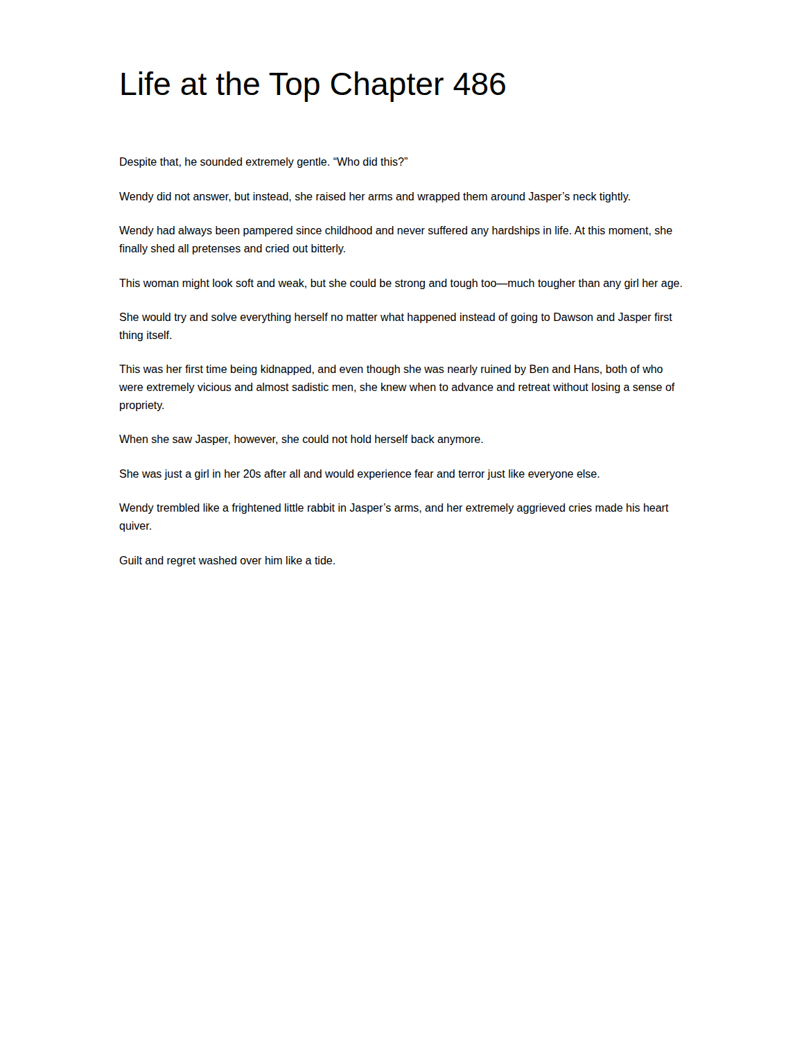Life at the Top Chapter 486
Despite that, he sounded extremely gentle. “Who did this?”
Wendy did not answer, but instead, she raised her arms and wrapped them around Jasper’s neck tightly.
Wendy had always been pampered since childhood and never suffered any hardships in life. At this moment, she finally shed all pretenses and cried out bitterly.
This woman might look soft and weak, but she could be strong and tough too—much tougher than any girl her age.
She would try and solve everything herself no matter what happened instead of going to Dawson and Jasper first thing itself.
This was her first time being kidnapped, and even though she was nearly ruined by Ben and Hans, both of who were extremely vicious and almost sadistic men, she knew when to advance and retreat without losing a sense of propriety.
When she saw Jasper, however, she could not hold herself back anymore.
She was just a girl in her 20s after all and would experience fear and terror just like everyone else.
Wendy trembled like a frightened little rabbit in Jasper’s arms, and her extremely aggrieved cries made his heart quiver.
Guilt and regret washed over him like a tide.